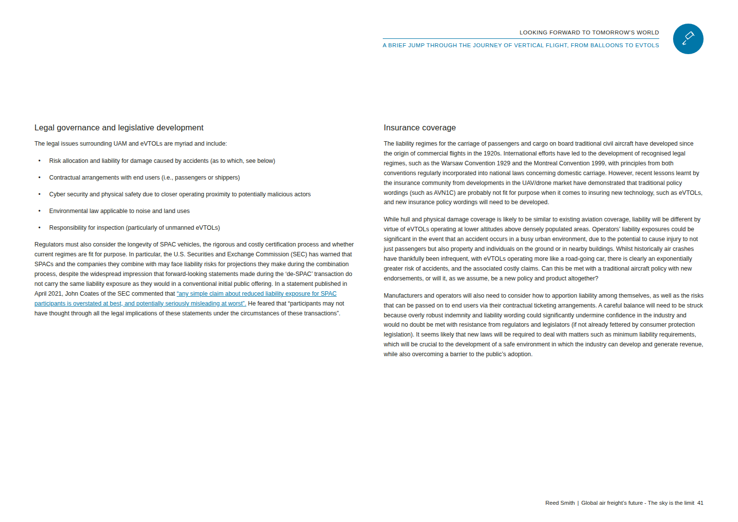LOOKING FORWARD TO TOMORROW'S WORLD
A BRIEF JUMP THROUGH THE JOURNEY OF VERTICAL FLIGHT, FROM BALLOONS TO eVTOLS
Legal governance and legislative development
The legal issues surrounding UAM and eVTOLs are myriad and include:
Risk allocation and liability for damage caused by accidents (as to which, see below)
Contractual arrangements with end users (i.e., passengers or shippers)
Cyber security and physical safety due to closer operating proximity to potentially malicious actors
Environmental law applicable to noise and land uses
Responsibility for inspection (particularly of unmanned eVTOLs)
Regulators must also consider the longevity of SPAC vehicles, the rigorous and costly certification process and whether current regimes are fit for purpose. In particular, the U.S. Securities and Exchange Commission (SEC) has warned that SPACs and the companies they combine with may face liability risks for projections they make during the combination process, despite the widespread impression that forward-looking statements made during the ‘de-SPAC’ transaction do not carry the same liability exposure as they would in a conventional initial public offering. In a statement published in April 2021, John Coates of the SEC commented that “any simple claim about reduced liability exposure for SPAC participants is overstated at best, and potentially seriously misleading at worst”. He feared that “participants may not have thought through all the legal implications of these statements under the circumstances of these transactions”.
Insurance coverage
The liability regimes for the carriage of passengers and cargo on board traditional civil aircraft have developed since the origin of commercial flights in the 1920s. International efforts have led to the development of recognised legal regimes, such as the Warsaw Convention 1929 and the Montreal Convention 1999, with principles from both conventions regularly incorporated into national laws concerning domestic carriage. However, recent lessons learnt by the insurance community from developments in the UAV/drone market have demonstrated that traditional policy wordings (such as AVN1C) are probably not fit for purpose when it comes to insuring new technology, such as eVTOLs, and new insurance policy wordings will need to be developed.
While hull and physical damage coverage is likely to be similar to existing aviation coverage, liability will be different by virtue of eVTOLs operating at lower altitudes above densely populated areas. Operators’ liability exposures could be significant in the event that an accident occurs in a busy urban environment, due to the potential to cause injury to not just passengers but also property and individuals on the ground or in nearby buildings. Whilst historically air crashes have thankfully been infrequent, with eVTOLs operating more like a road-going car, there is clearly an exponentially greater risk of accidents, and the associated costly claims. Can this be met with a traditional aircraft policy with new endorsements, or will it, as we assume, be a new policy and product altogether?
Manufacturers and operators will also need to consider how to apportion liability among themselves, as well as the risks that can be passed on to end users via their contractual ticketing arrangements. A careful balance will need to be struck because overly robust indemnity and liability wording could significantly undermine confidence in the industry and would no doubt be met with resistance from regulators and legislators (if not already fettered by consumer protection legislation). It seems likely that new laws will be required to deal with matters such as minimum liability requirements, which will be crucial to the development of a safe environment in which the industry can develop and generate revenue, while also overcoming a barrier to the public’s adoption.
Reed Smith|Global air freight’s future - The sky is the limit41